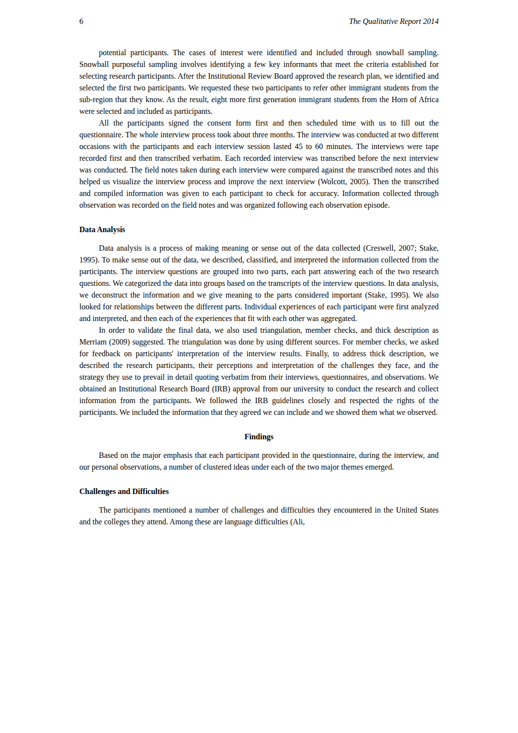6 The Qualitative Report 2014
potential participants. The cases of interest were identified and included through snowball sampling. Snowball purposeful sampling involves identifying a few key informants that meet the criteria established for selecting research participants. After the Institutional Review Board approved the research plan, we identified and selected the first two participants. We requested these two participants to refer other immigrant students from the sub-region that they know. As the result, eight more first generation immigrant students from the Horn of Africa were selected and included as participants.
All the participants signed the consent form first and then scheduled time with us to fill out the questionnaire. The whole interview process took about three months. The interview was conducted at two different occasions with the participants and each interview session lasted 45 to 60 minutes. The interviews were tape recorded first and then transcribed verbatim. Each recorded interview was transcribed before the next interview was conducted. The field notes taken during each interview were compared against the transcribed notes and this helped us visualize the interview process and improve the next interview (Wolcott, 2005). Then the transcribed and compiled information was given to each participant to check for accuracy. Information collected through observation was recorded on the field notes and was organized following each observation episode.
Data Analysis
Data analysis is a process of making meaning or sense out of the data collected (Creswell, 2007; Stake, 1995). To make sense out of the data, we described, classified, and interpreted the information collected from the participants. The interview questions are grouped into two parts, each part answering each of the two research questions. We categorized the data into groups based on the transcripts of the interview questions. In data analysis, we deconstruct the information and we give meaning to the parts considered important (Stake, 1995). We also looked for relationships between the different parts. Individual experiences of each participant were first analyzed and interpreted, and then each of the experiences that fit with each other was aggregated.
In order to validate the final data, we also used triangulation, member checks, and thick description as Merriam (2009) suggested. The triangulation was done by using different sources. For member checks, we asked for feedback on participants' interpretation of the interview results. Finally, to address thick description, we described the research participants, their perceptions and interpretation of the challenges they face, and the strategy they use to prevail in detail quoting verbatim from their interviews, questionnaires, and observations. We obtained an Institutional Research Board (IRB) approval from our university to conduct the research and collect information from the participants. We followed the IRB guidelines closely and respected the rights of the participants. We included the information that they agreed we can include and we showed them what we observed.
Findings
Based on the major emphasis that each participant provided in the questionnaire, during the interview, and our personal observations, a number of clustered ideas under each of the two major themes emerged.
Challenges and Difficulties
The participants mentioned a number of challenges and difficulties they encountered in the United States and the colleges they attend. Among these are language difficulties (Ali,